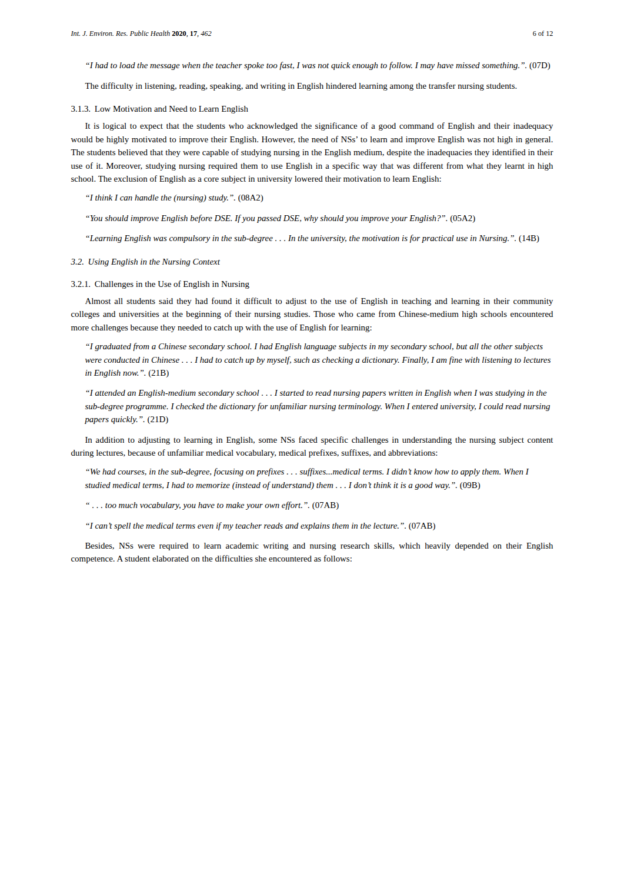Int. J. Environ. Res. Public Health 2020, 17, 462
6 of 12
“I had to load the message when the teacher spoke too fast, I was not quick enough to follow. I may have missed something.”. (07D)
The difficulty in listening, reading, speaking, and writing in English hindered learning among the transfer nursing students.
3.1.3. Low Motivation and Need to Learn English
It is logical to expect that the students who acknowledged the significance of a good command of English and their inadequacy would be highly motivated to improve their English. However, the need of NSs’ to learn and improve English was not high in general. The students believed that they were capable of studying nursing in the English medium, despite the inadequacies they identified in their use of it. Moreover, studying nursing required them to use English in a specific way that was different from what they learnt in high school. The exclusion of English as a core subject in university lowered their motivation to learn English:
“I think I can handle the (nursing) study.”. (08A2)
“You should improve English before DSE. If you passed DSE, why should you improve your English?”. (05A2)
“Learning English was compulsory in the sub-degree . . . In the university, the motivation is for practical use in Nursing.”. (14B)
3.2. Using English in the Nursing Context
3.2.1. Challenges in the Use of English in Nursing
Almost all students said they had found it difficult to adjust to the use of English in teaching and learning in their community colleges and universities at the beginning of their nursing studies. Those who came from Chinese-medium high schools encountered more challenges because they needed to catch up with the use of English for learning:
“I graduated from a Chinese secondary school. I had English language subjects in my secondary school, but all the other subjects were conducted in Chinese . . . I had to catch up by myself, such as checking a dictionary. Finally, I am fine with listening to lectures in English now.”. (21B)
“I attended an English-medium secondary school . . . I started to read nursing papers written in English when I was studying in the sub-degree programme. I checked the dictionary for unfamiliar nursing terminology. When I entered university, I could read nursing papers quickly.”. (21D)
In addition to adjusting to learning in English, some NSs faced specific challenges in understanding the nursing subject content during lectures, because of unfamiliar medical vocabulary, medical prefixes, suffixes, and abbreviations:
“We had courses, in the sub-degree, focusing on prefixes . . . suffixes...medical terms. I didn’t know how to apply them. When I studied medical terms, I had to memorize (instead of understand) them . . . I don’t think it is a good way.”. (09B)
“ . . . too much vocabulary, you have to make your own effort.”. (07AB)
“I can’t spell the medical terms even if my teacher reads and explains them in the lecture.”. (07AB)
Besides, NSs were required to learn academic writing and nursing research skills, which heavily depended on their English competence. A student elaborated on the difficulties she encountered as follows: